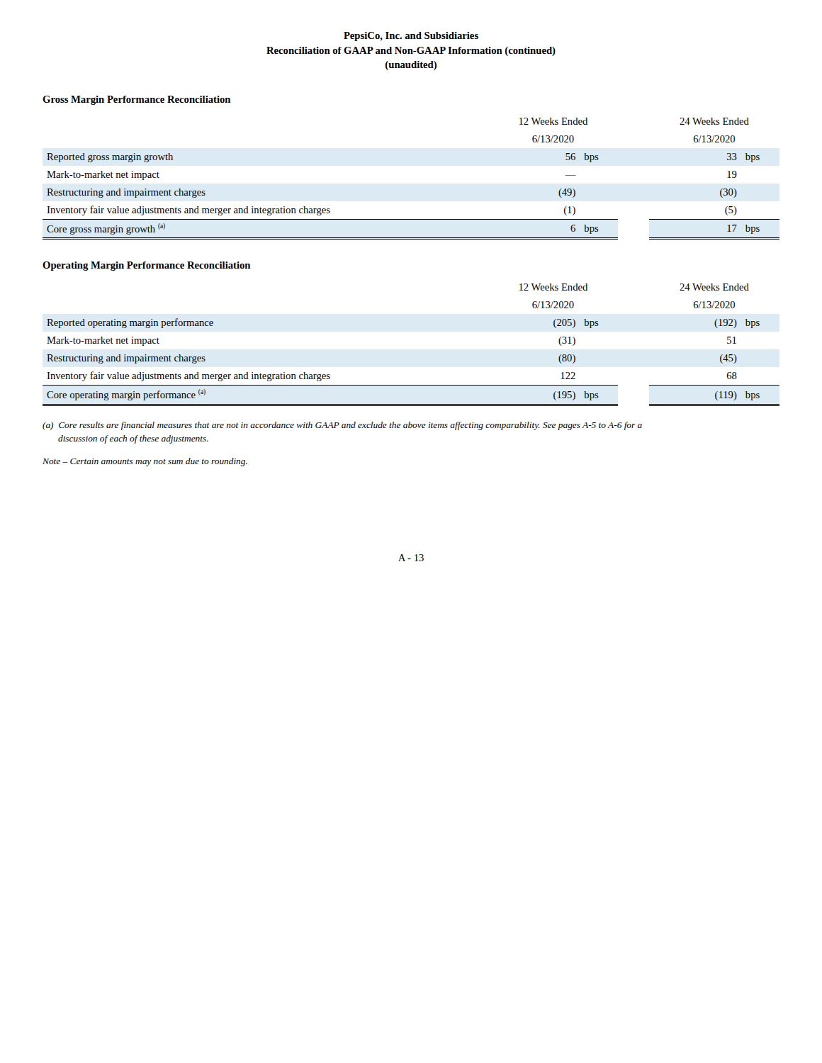PepsiCo, Inc. and Subsidiaries
Reconciliation of GAAP and Non-GAAP Information (continued)
(unaudited)
Gross Margin Performance Reconciliation
| | 12 Weeks Ended | | 24 Weeks Ended |
| --- | --- | --- | --- |
| | 6/13/2020 | | 6/13/2020 |
| Reported gross margin growth | 56 | bps | | 33 | bps |
| Mark-to-market net impact | — | | | 19 | |
| Restructuring and impairment charges | (49) | | | (30) | |
| Inventory fair value adjustments and merger and integration charges | (1) | | | (5) | |
| Core gross margin growth (a) | 6 | bps | | 17 | bps |
Operating Margin Performance Reconciliation
| | 12 Weeks Ended | | 24 Weeks Ended |
| --- | --- | --- | --- |
| | 6/13/2020 | | 6/13/2020 |
| Reported operating margin performance | (205) | bps | | (192) | bps |
| Mark-to-market net impact | (31) | | | 51 | |
| Restructuring and impairment charges | (80) | | | (45) | |
| Inventory fair value adjustments and merger and integration charges | 122 | | | 68 | |
| Core operating margin performance (a) | (195) | bps | | (119) | bps |
(a) Core results are financial measures that are not in accordance with GAAP and exclude the above items affecting comparability. See pages A-5 to A-6 for a discussion of each of these adjustments.
Note – Certain amounts may not sum due to rounding.
A - 13